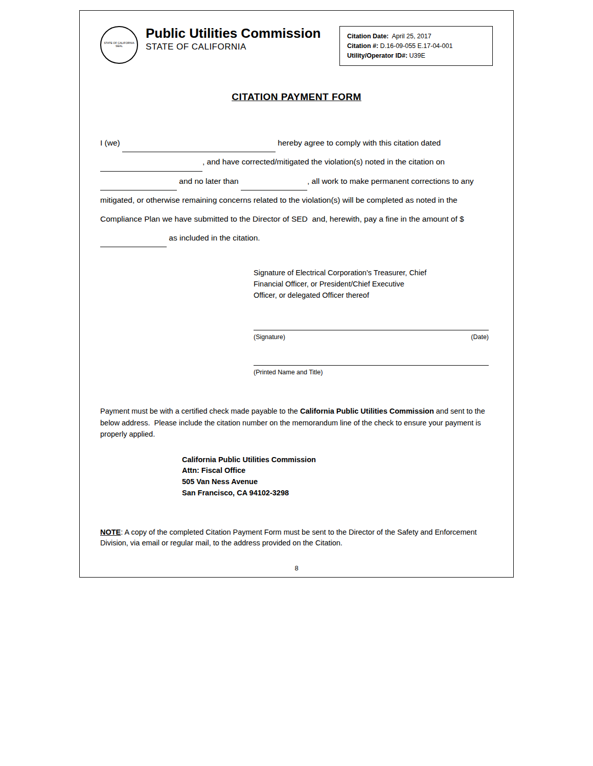STATE OF CALIFORNIA SEAL
Public Utilities Commission
STATE OF CALIFORNIA
Citation Date: April 25, 2017
Citation #: D.16-09-055 E.17-04-001
Utility/Operator ID#: U39E
CITATION PAYMENT FORM
I (we) hereby agree to comply with this citation dated , and have corrected/mitigated the violation(s) noted in the citation on and no later than , all work to make permanent corrections to any mitigated, or otherwise remaining concerns related to the violation(s) will be completed as noted in the Compliance Plan we have submitted to the Director of SED and, herewith, pay a fine in the amount of $ as included in the citation.
Signature of Electrical Corporation’s Treasurer, Chief
Financial Officer, or President/Chief Executive
Officer, or delegated Officer thereof
(Signature) (Date)
(Printed Name and Title)
Payment must be with a certified check made payable to the California Public Utilities Commission and sent to the below address. Please include the citation number on the memorandum line of the check to ensure your payment is properly applied.
California Public Utilities Commission
Attn: Fiscal Office
505 Van Ness Avenue
San Francisco, CA 94102-3298
NOTE: A copy of the completed Citation Payment Form must be sent to the Director of the Safety and Enforcement Division, via email or regular mail, to the address provided on the Citation.
8